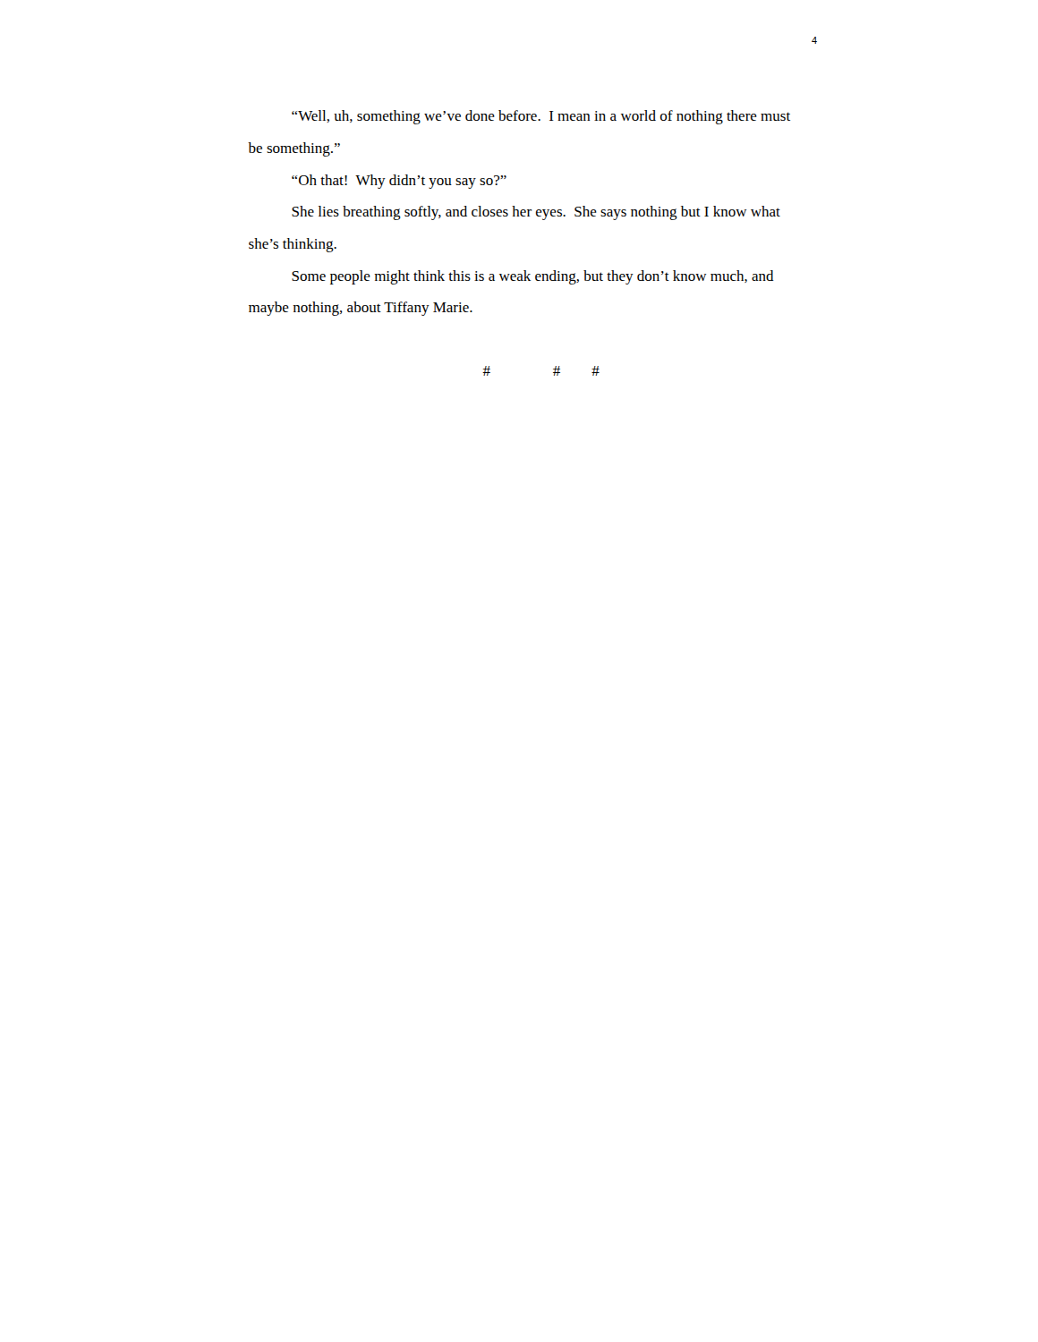4
“Well, uh, something we’ve done before. I mean in a world of nothing there must be something.”
“Oh that! Why didn’t you say so?”
She lies breathing softly, and closes her eyes. She says nothing but I know what she’s thinking.
Some people might think this is a weak ending, but they don’t know much, and maybe nothing, about Tiffany Marie.
###